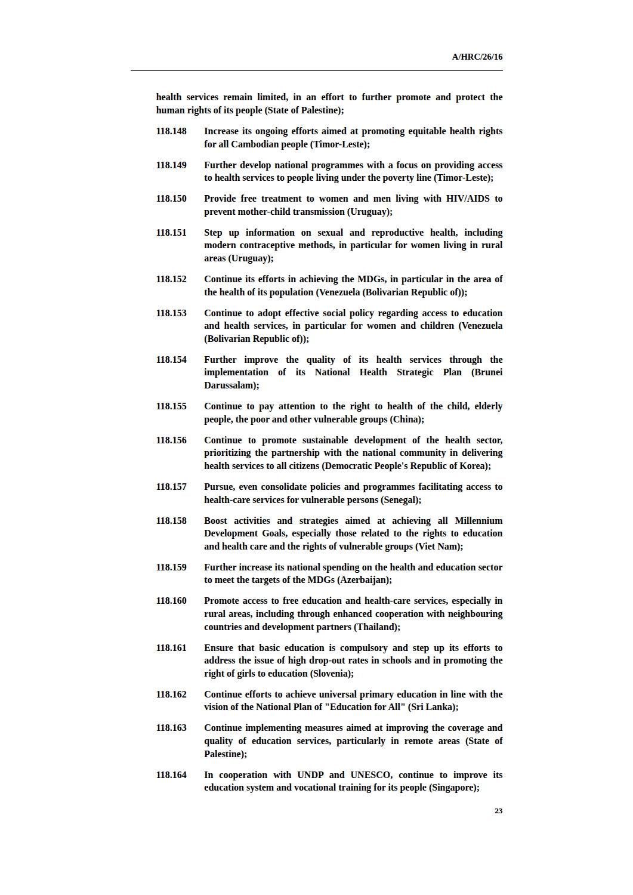A/HRC/26/16
health services remain limited, in an effort to further promote and protect the human rights of its people (State of Palestine);
118.148 Increase its ongoing efforts aimed at promoting equitable health rights for all Cambodian people (Timor-Leste);
118.149 Further develop national programmes with a focus on providing access to health services to people living under the poverty line (Timor-Leste);
118.150 Provide free treatment to women and men living with HIV/AIDS to prevent mother-child transmission (Uruguay);
118.151 Step up information on sexual and reproductive health, including modern contraceptive methods, in particular for women living in rural areas (Uruguay);
118.152 Continue its efforts in achieving the MDGs, in particular in the area of the health of its population (Venezuela (Bolivarian Republic of));
118.153 Continue to adopt effective social policy regarding access to education and health services, in particular for women and children (Venezuela (Bolivarian Republic of));
118.154 Further improve the quality of its health services through the implementation of its National Health Strategic Plan (Brunei Darussalam);
118.155 Continue to pay attention to the right to health of the child, elderly people, the poor and other vulnerable groups (China);
118.156 Continue to promote sustainable development of the health sector, prioritizing the partnership with the national community in delivering health services to all citizens (Democratic People's Republic of Korea);
118.157 Pursue, even consolidate policies and programmes facilitating access to health-care services for vulnerable persons (Senegal);
118.158 Boost activities and strategies aimed at achieving all Millennium Development Goals, especially those related to the rights to education and health care and the rights of vulnerable groups (Viet Nam);
118.159 Further increase its national spending on the health and education sector to meet the targets of the MDGs (Azerbaijan);
118.160 Promote access to free education and health-care services, especially in rural areas, including through enhanced cooperation with neighbouring countries and development partners (Thailand);
118.161 Ensure that basic education is compulsory and step up its efforts to address the issue of high drop-out rates in schools and in promoting the right of girls to education (Slovenia);
118.162 Continue efforts to achieve universal primary education in line with the vision of the National Plan of "Education for All" (Sri Lanka);
118.163 Continue implementing measures aimed at improving the coverage and quality of education services, particularly in remote areas (State of Palestine);
118.164 In cooperation with UNDP and UNESCO, continue to improve its education system and vocational training for its people (Singapore);
23